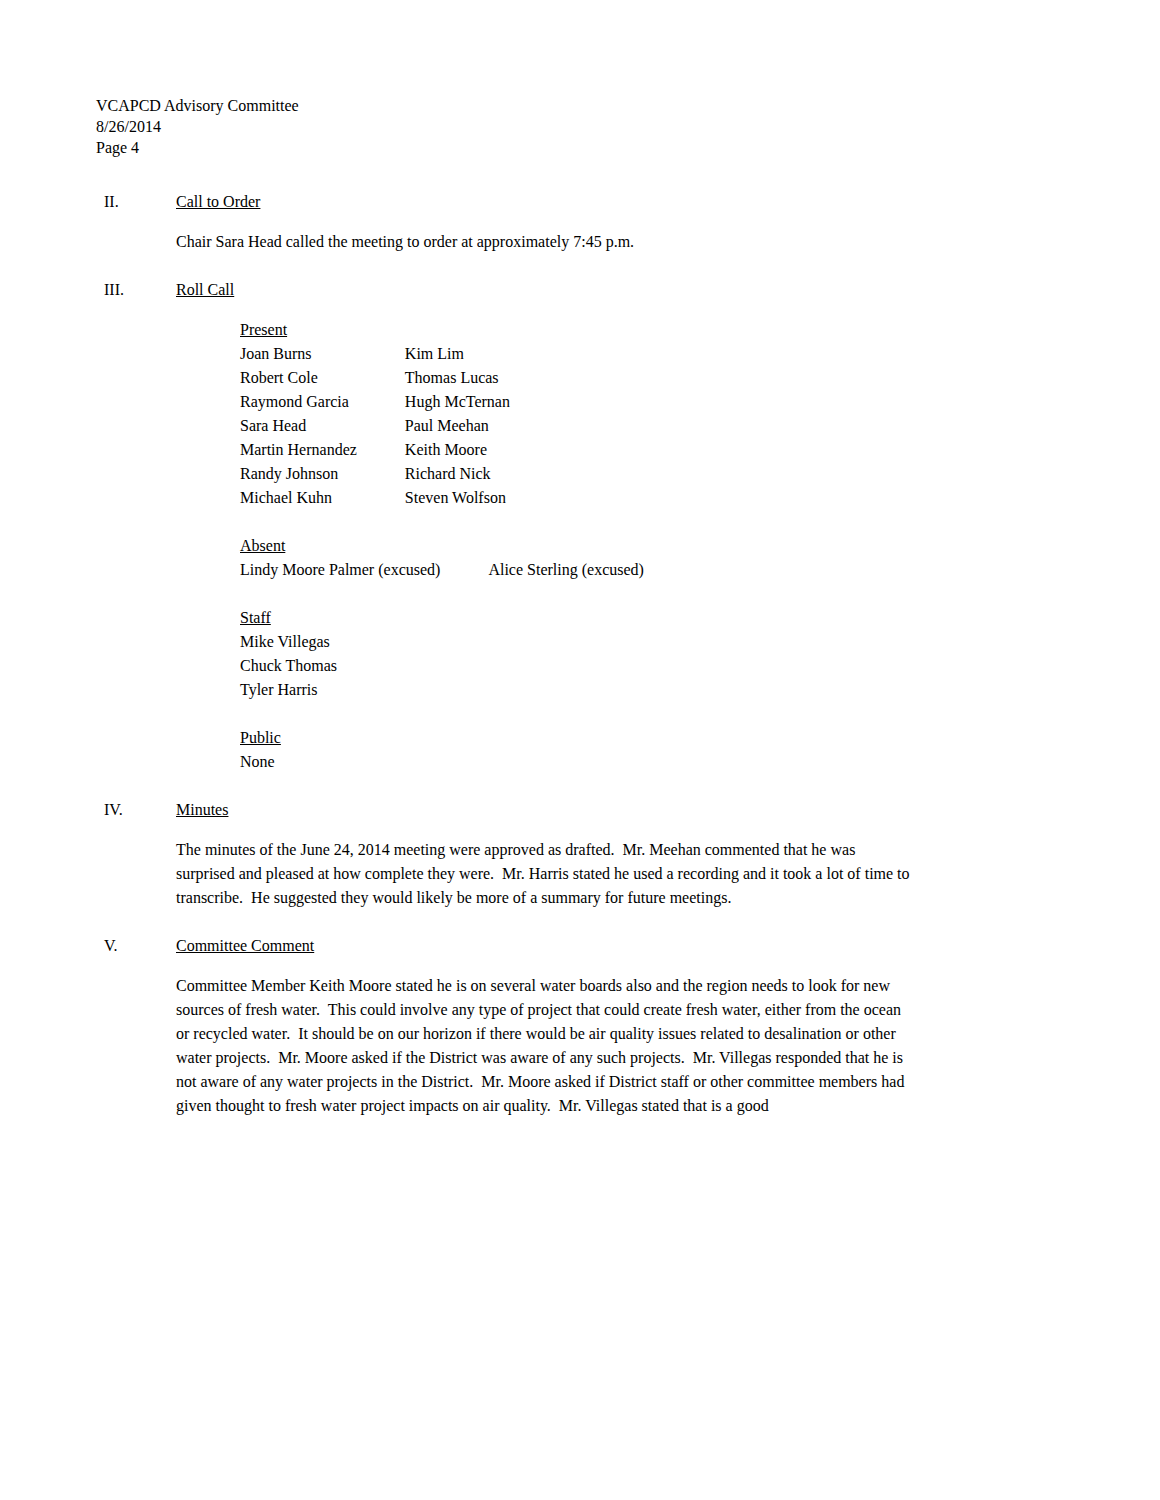VCAPCD Advisory Committee
8/26/2014
Page 4
II.
Call to Order
Chair Sara Head called the meeting to order at approximately 7:45 p.m.
III.
Roll Call
Present
| Joan Burns | Kim Lim |
| Robert Cole | Thomas Lucas |
| Raymond Garcia | Hugh McTernan |
| Sara Head | Paul Meehan |
| Martin Hernandez | Keith Moore |
| Randy Johnson | Richard Nick |
| Michael Kuhn | Steven Wolfson |
Absent
| Lindy Moore Palmer (excused) | Alice Sterling (excused) |
Staff
| Mike Villegas |
| Chuck Thomas |
| Tyler Harris |
Public
| None |
IV.
Minutes
The minutes of the June 24, 2014 meeting were approved as drafted. Mr. Meehan commented that he was surprised and pleased at how complete they were. Mr. Harris stated he used a recording and it took a lot of time to transcribe. He suggested they would likely be more of a summary for future meetings.
V.
Committee Comment
Committee Member Keith Moore stated he is on several water boards also and the region needs to look for new sources of fresh water. This could involve any type of project that could create fresh water, either from the ocean or recycled water. It should be on our horizon if there would be air quality issues related to desalination or other water projects. Mr. Moore asked if the District was aware of any such projects. Mr. Villegas responded that he is not aware of any water projects in the District. Mr. Moore asked if District staff or other committee members had given thought to fresh water project impacts on air quality. Mr. Villegas stated that is a good